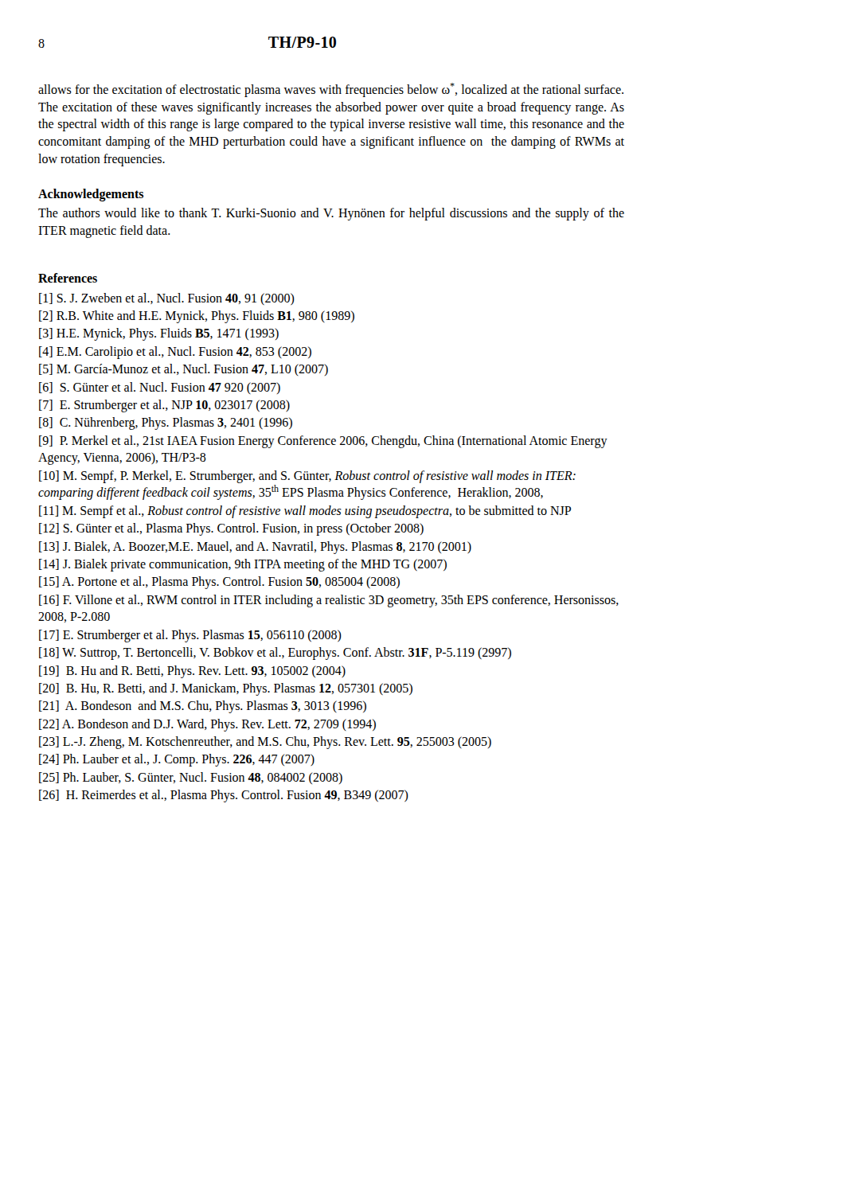8 TH/P9-10
allows for the excitation of electrostatic plasma waves with frequencies below ω*, localized at the rational surface. The excitation of these waves significantly increases the absorbed power over quite a broad frequency range. As the spectral width of this range is large compared to the typical inverse resistive wall time, this resonance and the concomitant damping of the MHD perturbation could have a significant influence on the damping of RWMs at low rotation frequencies.
Acknowledgements
The authors would like to thank T. Kurki-Suonio and V. Hynönen for helpful discussions and the supply of the ITER magnetic field data.
References
[1] S. J. Zweben et al., Nucl. Fusion 40, 91 (2000)
[2] R.B. White and H.E. Mynick, Phys. Fluids B1, 980 (1989)
[3] H.E. Mynick, Phys. Fluids B5, 1471 (1993)
[4] E.M. Carolipio et al., Nucl. Fusion 42, 853 (2002)
[5] M. García-Munoz et al., Nucl. Fusion 47, L10 (2007)
[6] S. Günter et al. Nucl. Fusion 47 920 (2007)
[7] E. Strumberger et al., NJP 10, 023017 (2008)
[8] C. Nührenberg, Phys. Plasmas 3, 2401 (1996)
[9] P. Merkel et al., 21st IAEA Fusion Energy Conference 2006, Chengdu, China (International Atomic Energy Agency, Vienna, 2006), TH/P3-8
[10] M. Sempf, P. Merkel, E. Strumberger, and S. Günter, Robust control of resistive wall modes in ITER: comparing different feedback coil systems, 35th EPS Plasma Physics Conference, Heraklion, 2008,
[11] M. Sempf et al., Robust control of resistive wall modes using pseudospectra, to be submitted to NJP
[12] S. Günter et al., Plasma Phys. Control. Fusion, in press (October 2008)
[13] J. Bialek, A. Boozer,M.E. Mauel, and A. Navratil, Phys. Plasmas 8, 2170 (2001)
[14] J. Bialek private communication, 9th ITPA meeting of the MHD TG (2007)
[15] A. Portone et al., Plasma Phys. Control. Fusion 50, 085004 (2008)
[16] F. Villone et al., RWM control in ITER including a realistic 3D geometry, 35th EPS conference, Hersonissos, 2008, P-2.080
[17] E. Strumberger et al. Phys. Plasmas 15, 056110 (2008)
[18] W. Suttrop, T. Bertoncelli, V. Bobkov et al., Europhys. Conf. Abstr. 31F, P-5.119 (2997)
[19] B. Hu and R. Betti, Phys. Rev. Lett. 93, 105002 (2004)
[20] B. Hu, R. Betti, and J. Manickam, Phys. Plasmas 12, 057301 (2005)
[21] A. Bondeson and M.S. Chu, Phys. Plasmas 3, 3013 (1996)
[22] A. Bondeson and D.J. Ward, Phys. Rev. Lett. 72, 2709 (1994)
[23] L.-J. Zheng, M. Kotschenreuther, and M.S. Chu, Phys. Rev. Lett. 95, 255003 (2005)
[24] Ph. Lauber et al., J. Comp. Phys. 226, 447 (2007)
[25] Ph. Lauber, S. Günter, Nucl. Fusion 48, 084002 (2008)
[26] H. Reimerdes et al., Plasma Phys. Control. Fusion 49, B349 (2007)